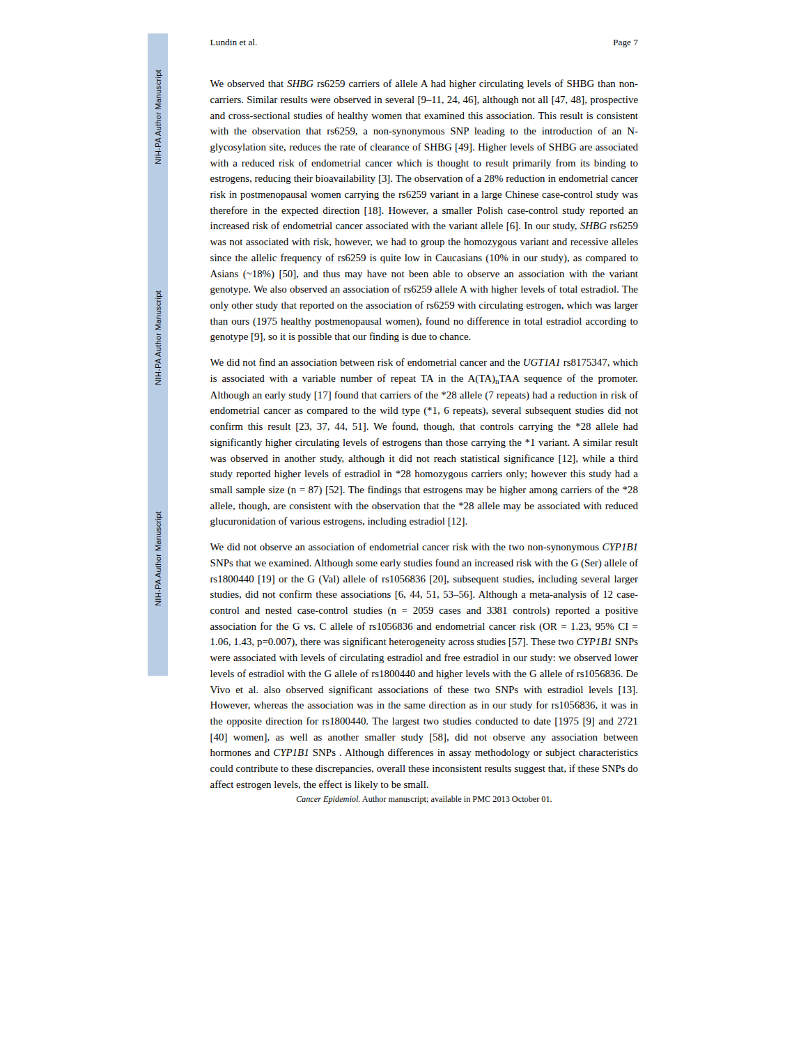NIH-PA Author Manuscript NIH-PA Author Manuscript NIH-PA Author Manuscript
Lundin et al. Page 7
We observed that SHBG rs6259 carriers of allele A had higher circulating levels of SHBG than non-carriers. Similar results were observed in several [9–11, 24, 46], although not all [47, 48], prospective and cross-sectional studies of healthy women that examined this association. This result is consistent with the observation that rs6259, a non-synonymous SNP leading to the introduction of an N-glycosylation site, reduces the rate of clearance of SHBG [49]. Higher levels of SHBG are associated with a reduced risk of endometrial cancer which is thought to result primarily from its binding to estrogens, reducing their bioavailability [3]. The observation of a 28% reduction in endometrial cancer risk in postmenopausal women carrying the rs6259 variant in a large Chinese case-control study was therefore in the expected direction [18]. However, a smaller Polish case-control study reported an increased risk of endometrial cancer associated with the variant allele [6]. In our study, SHBG rs6259 was not associated with risk, however, we had to group the homozygous variant and recessive alleles since the allelic frequency of rs6259 is quite low in Caucasians (10% in our study), as compared to Asians (~18%) [50], and thus may have not been able to observe an association with the variant genotype. We also observed an association of rs6259 allele A with higher levels of total estradiol. The only other study that reported on the association of rs6259 with circulating estrogen, which was larger than ours (1975 healthy postmenopausal women), found no difference in total estradiol according to genotype [9], so it is possible that our finding is due to chance.
We did not find an association between risk of endometrial cancer and the UGT1A1 rs8175347, which is associated with a variable number of repeat TA in the A(TA)nTAA sequence of the promoter. Although an early study [17] found that carriers of the *28 allele (7 repeats) had a reduction in risk of endometrial cancer as compared to the wild type (*1, 6 repeats), several subsequent studies did not confirm this result [23, 37, 44, 51]. We found, though, that controls carrying the *28 allele had significantly higher circulating levels of estrogens than those carrying the *1 variant. A similar result was observed in another study, although it did not reach statistical significance [12], while a third study reported higher levels of estradiol in *28 homozygous carriers only; however this study had a small sample size (n = 87) [52]. The findings that estrogens may be higher among carriers of the *28 allele, though, are consistent with the observation that the *28 allele may be associated with reduced glucuronidation of various estrogens, including estradiol [12].
We did not observe an association of endometrial cancer risk with the two non-synonymous CYP1B1 SNPs that we examined. Although some early studies found an increased risk with the G (Ser) allele of rs1800440 [19] or the G (Val) allele of rs1056836 [20], subsequent studies, including several larger studies, did not confirm these associations [6, 44, 51, 53–56]. Although a meta-analysis of 12 case-control and nested case-control studies (n = 2059 cases and 3381 controls) reported a positive association for the G vs. C allele of rs1056836 and endometrial cancer risk (OR = 1.23, 95% CI = 1.06, 1.43, p=0.007), there was significant heterogeneity across studies [57]. These two CYP1B1 SNPs were associated with levels of circulating estradiol and free estradiol in our study: we observed lower levels of estradiol with the G allele of rs1800440 and higher levels with the G allele of rs1056836. De Vivo et al. also observed significant associations of these two SNPs with estradiol levels [13]. However, whereas the association was in the same direction as in our study for rs1056836, it was in the opposite direction for rs1800440. The largest two studies conducted to date [1975 [9] and 2721 [40] women], as well as another smaller study [58], did not observe any association between hormones and CYP1B1 SNPs . Although differences in assay methodology or subject characteristics could contribute to these discrepancies, overall these inconsistent results suggest that, if these SNPs do affect estrogen levels, the effect is likely to be small.
Cancer Epidemiol. Author manuscript; available in PMC 2013 October 01.